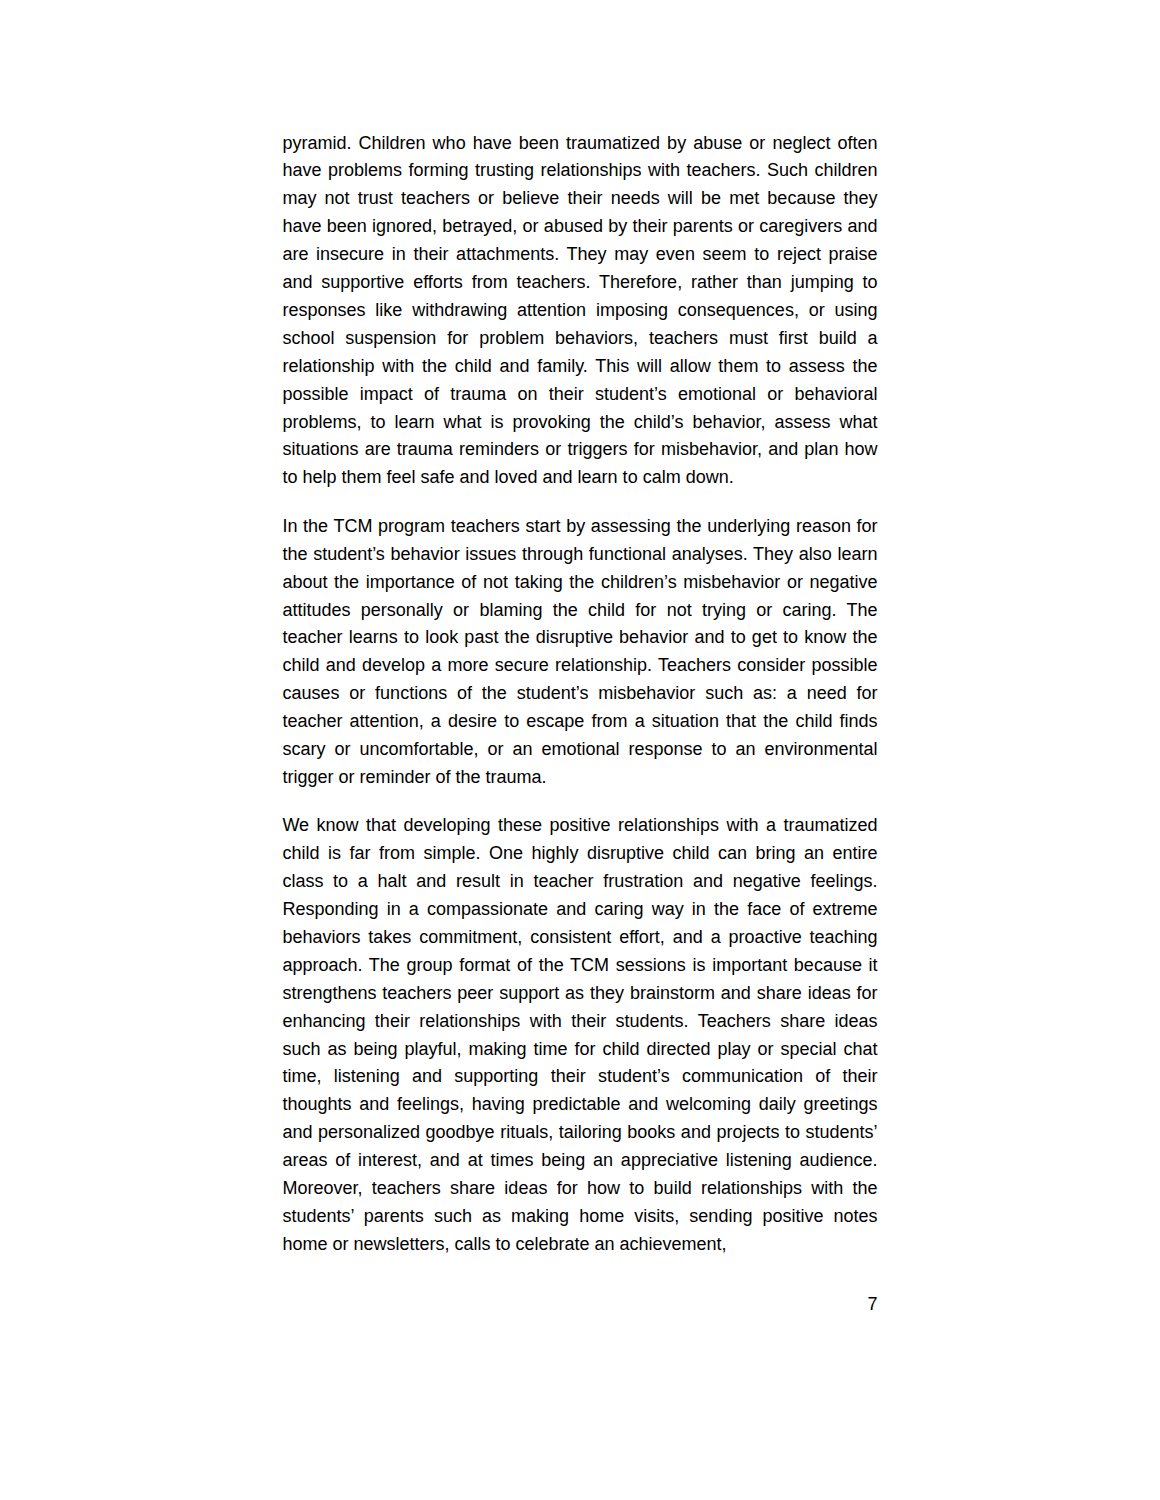pyramid. Children who have been traumatized by abuse or neglect often have problems forming trusting relationships with teachers. Such children may not trust teachers or believe their needs will be met because they have been ignored, betrayed, or abused by their parents or caregivers and are insecure in their attachments. They may even seem to reject praise and supportive efforts from teachers. Therefore, rather than jumping to responses like withdrawing attention imposing consequences, or using school suspension for problem behaviors, teachers must first build a relationship with the child and family. This will allow them to assess the possible impact of trauma on their student’s emotional or behavioral problems, to learn what is provoking the child’s behavior, assess what situations are trauma reminders or triggers for misbehavior, and plan how to help them feel safe and loved and learn to calm down.
In the TCM program teachers start by assessing the underlying reason for the student’s behavior issues through functional analyses. They also learn about the importance of not taking the children’s misbehavior or negative attitudes personally or blaming the child for not trying or caring. The teacher learns to look past the disruptive behavior and to get to know the child and develop a more secure relationship. Teachers consider possible causes or functions of the student’s misbehavior such as: a need for teacher attention, a desire to escape from a situation that the child finds scary or uncomfortable, or an emotional response to an environmental trigger or reminder of the trauma.
We know that developing these positive relationships with a traumatized child is far from simple. One highly disruptive child can bring an entire class to a halt and result in teacher frustration and negative feelings. Responding in a compassionate and caring way in the face of extreme behaviors takes commitment, consistent effort, and a proactive teaching approach. The group format of the TCM sessions is important because it strengthens teachers peer support as they brainstorm and share ideas for enhancing their relationships with their students. Teachers share ideas such as being playful, making time for child directed play or special chat time, listening and supporting their student’s communication of their thoughts and feelings, having predictable and welcoming daily greetings and personalized goodbye rituals, tailoring books and projects to students’ areas of interest, and at times being an appreciative listening audience. Moreover, teachers share ideas for how to build relationships with the students’ parents such as making home visits, sending positive notes home or newsletters, calls to celebrate an achievement,
7